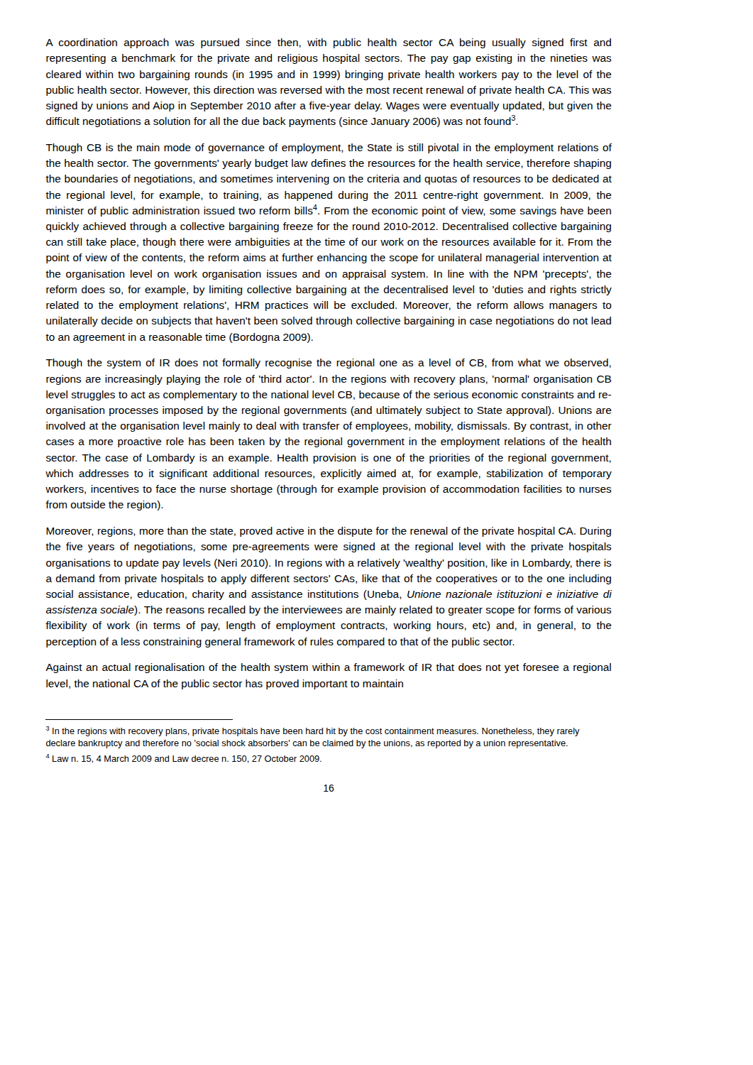A coordination approach was pursued since then, with public health sector CA being usually signed first and representing a benchmark for the private and religious hospital sectors. The pay gap existing in the nineties was cleared within two bargaining rounds (in 1995 and in 1999) bringing private health workers pay to the level of the public health sector. However, this direction was reversed with the most recent renewal of private health CA. This was signed by unions and Aiop in September 2010 after a five-year delay. Wages were eventually updated, but given the difficult negotiations a solution for all the due back payments (since January 2006) was not found3.
Though CB is the main mode of governance of employment, the State is still pivotal in the employment relations of the health sector. The governments' yearly budget law defines the resources for the health service, therefore shaping the boundaries of negotiations, and sometimes intervening on the criteria and quotas of resources to be dedicated at the regional level, for example, to training, as happened during the 2011 centre-right government. In 2009, the minister of public administration issued two reform bills4. From the economic point of view, some savings have been quickly achieved through a collective bargaining freeze for the round 2010-2012. Decentralised collective bargaining can still take place, though there were ambiguities at the time of our work on the resources available for it. From the point of view of the contents, the reform aims at further enhancing the scope for unilateral managerial intervention at the organisation level on work organisation issues and on appraisal system. In line with the NPM 'precepts', the reform does so, for example, by limiting collective bargaining at the decentralised level to 'duties and rights strictly related to the employment relations', HRM practices will be excluded. Moreover, the reform allows managers to unilaterally decide on subjects that haven't been solved through collective bargaining in case negotiations do not lead to an agreement in a reasonable time (Bordogna 2009).
Though the system of IR does not formally recognise the regional one as a level of CB, from what we observed, regions are increasingly playing the role of 'third actor'. In the regions with recovery plans, 'normal' organisation CB level struggles to act as complementary to the national level CB, because of the serious economic constraints and re-organisation processes imposed by the regional governments (and ultimately subject to State approval). Unions are involved at the organisation level mainly to deal with transfer of employees, mobility, dismissals. By contrast, in other cases a more proactive role has been taken by the regional government in the employment relations of the health sector. The case of Lombardy is an example. Health provision is one of the priorities of the regional government, which addresses to it significant additional resources, explicitly aimed at, for example, stabilization of temporary workers, incentives to face the nurse shortage (through for example provision of accommodation facilities to nurses from outside the region).
Moreover, regions, more than the state, proved active in the dispute for the renewal of the private hospital CA. During the five years of negotiations, some pre-agreements were signed at the regional level with the private hospitals organisations to update pay levels (Neri 2010). In regions with a relatively 'wealthy' position, like in Lombardy, there is a demand from private hospitals to apply different sectors' CAs, like that of the cooperatives or to the one including social assistance, education, charity and assistance institutions (Uneba, Unione nazionale istituzioni e iniziative di assistenza sociale). The reasons recalled by the interviewees are mainly related to greater scope for forms of various flexibility of work (in terms of pay, length of employment contracts, working hours, etc) and, in general, to the perception of a less constraining general framework of rules compared to that of the public sector.
Against an actual regionalisation of the health system within a framework of IR that does not yet foresee a regional level, the national CA of the public sector has proved important to maintain
3 In the regions with recovery plans, private hospitals have been hard hit by the cost containment measures. Nonetheless, they rarely declare bankruptcy and therefore no 'social shock absorbers' can be claimed by the unions, as reported by a union representative.
4 Law n. 15, 4 March 2009 and Law decree n. 150, 27 October 2009.
16